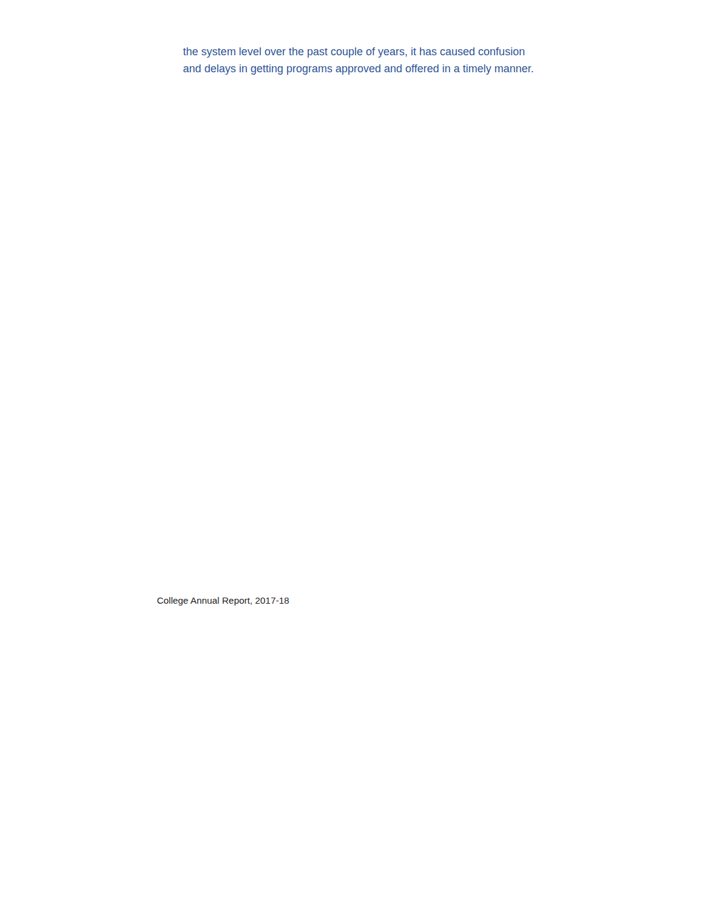the system level over the past couple of years, it has caused confusion and delays in getting programs approved and offered in a timely manner.
College Annual Report, 2017-18